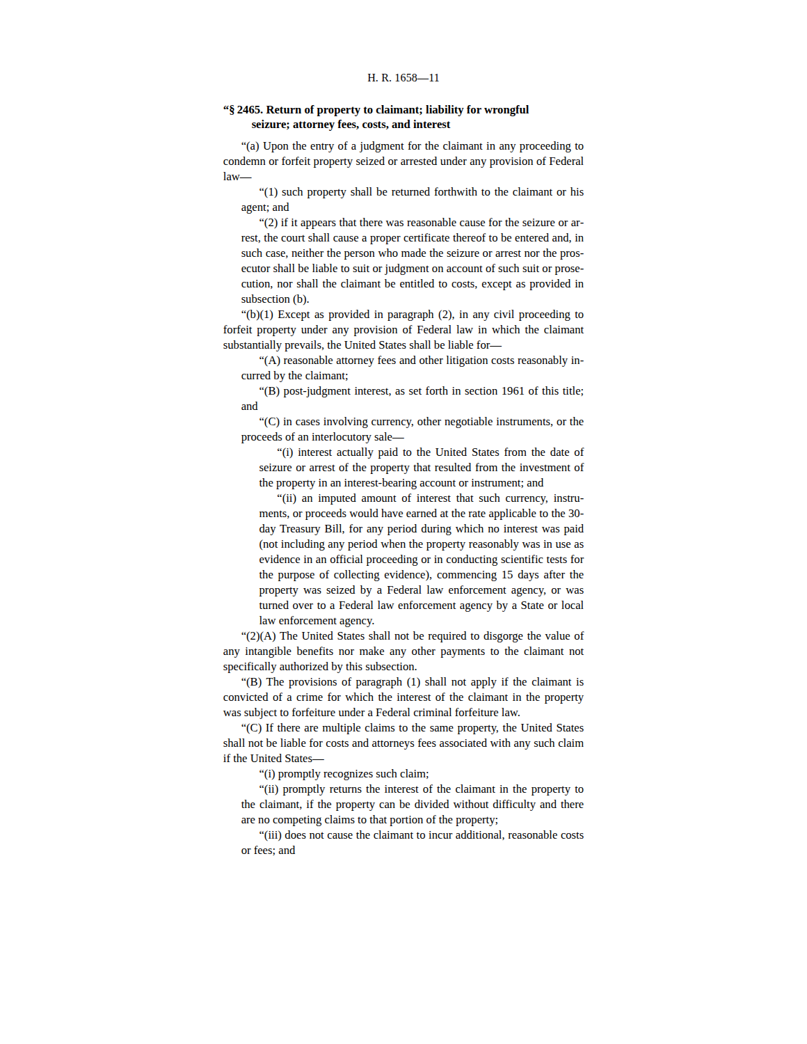H. R. 1658—11
“§ 2465. Return of property to claimant; liability for wrongfulseizure; attorney fees, costs, and interest
“(a) Upon the entry of a judgment for the claimant in any proceeding to condemn or forfeit property seized or arrested under any provision of Federal law—
“(1) such property shall be returned forthwith to the claimant or his agent; and
“(2) if it appears that there was reasonable cause for the seizure or arrest, the court shall cause a proper certificate thereof to be entered and, in such case, neither the person who made the seizure or arrest nor the prosecutor shall be liable to suit or judgment on account of such suit or prosecution, nor shall the claimant be entitled to costs, except as provided in subsection (b).
“(b)(1) Except as provided in paragraph (2), in any civil proceeding to forfeit property under any provision of Federal law in which the claimant substantially prevails, the United States shall be liable for—
“(A) reasonable attorney fees and other litigation costs reasonably incurred by the claimant;
“(B) post-judgment interest, as set forth in section 1961 of this title; and
“(C) in cases involving currency, other negotiable instruments, or the proceeds of an interlocutory sale—
“(i) interest actually paid to the United States from the date of seizure or arrest of the property that resulted from the investment of the property in an interest-bearing account or instrument; and
“(ii) an imputed amount of interest that such currency, instruments, or proceeds would have earned at the rate applicable to the 30-day Treasury Bill, for any period during which no interest was paid (not including any period when the property reasonably was in use as evidence in an official proceeding or in conducting scientific tests for the purpose of collecting evidence), commencing 15 days after the property was seized by a Federal law enforcement agency, or was turned over to a Federal law enforcement agency by a State or local law enforcement agency.
“(2)(A) The United States shall not be required to disgorge the value of any intangible benefits nor make any other payments to the claimant not specifically authorized by this subsection.
“(B) The provisions of paragraph (1) shall not apply if the claimant is convicted of a crime for which the interest of the claimant in the property was subject to forfeiture under a Federal criminal forfeiture law.
“(C) If there are multiple claims to the same property, the United States shall not be liable for costs and attorneys fees associated with any such claim if the United States—
“(i) promptly recognizes such claim;
“(ii) promptly returns the interest of the claimant in the property to the claimant, if the property can be divided without difficulty and there are no competing claims to that portion of the property;
“(iii) does not cause the claimant to incur additional, reasonable costs or fees; and